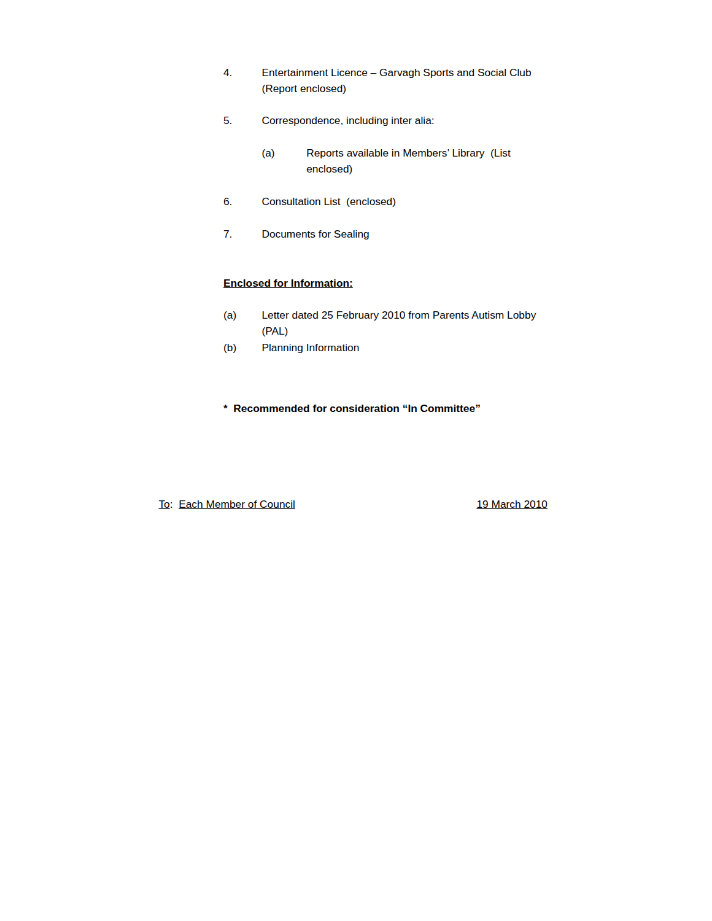4.
Entertainment Licence – Garvagh Sports and Social Club (Report enclosed)
5.
Correspondence, including inter alia:
(a)
Reports available in Members’ Library (List enclosed)
6.
Consultation List (enclosed)
7.
Documents for Sealing
Enclosed for Information:
(a)
Letter dated 25 February 2010 from Parents Autism Lobby (PAL)
(b)
Planning Information
* Recommended for consideration “In Committee”
To: Each Member of Council
19 March 2010